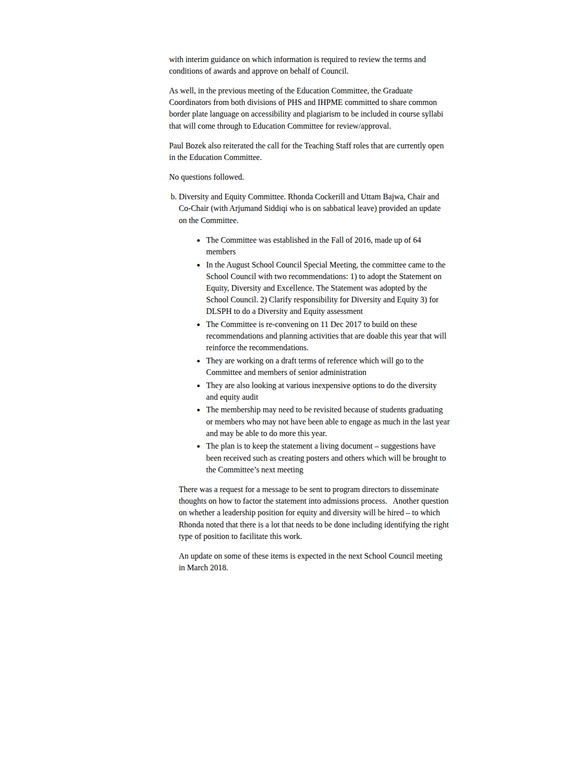with interim guidance on which information is required to review the terms and conditions of awards and approve on behalf of Council.
As well, in the previous meeting of the Education Committee, the Graduate Coordinators from both divisions of PHS and IHPME committed to share common border plate language on accessibility and plagiarism to be included in course syllabi that will come through to Education Committee for review/approval.
Paul Bozek also reiterated the call for the Teaching Staff roles that are currently open in the Education Committee.
No questions followed.
Diversity and Equity Committee. Rhonda Cockerill and Uttam Bajwa, Chair and Co-Chair (with Arjumand Siddiqi who is on sabbatical leave) provided an update on the Committee.
The Committee was established in the Fall of 2016, made up of 64 members
In the August School Council Special Meeting, the committee came to the School Council with two recommendations: 1) to adopt the Statement on Equity, Diversity and Excellence. The Statement was adopted by the School Council. 2) Clarify responsibility for Diversity and Equity 3) for DLSPH to do a Diversity and Equity assessment
The Committee is re-convening on 11 Dec 2017 to build on these recommendations and planning activities that are doable this year that will reinforce the recommendations.
They are working on a draft terms of reference which will go to the Committee and members of senior administration
They are also looking at various inexpensive options to do the diversity and equity audit
The membership may need to be revisited because of students graduating or members who may not have been able to engage as much in the last year and may be able to do more this year.
The plan is to keep the statement a living document – suggestions have been received such as creating posters and others which will be brought to the Committee’s next meeting
There was a request for a message to be sent to program directors to disseminate thoughts on how to factor the statement into admissions process. Another question on whether a leadership position for equity and diversity will be hired – to which Rhonda noted that there is a lot that needs to be done including identifying the right type of position to facilitate this work.
An update on some of these items is expected in the next School Council meeting in March 2018.